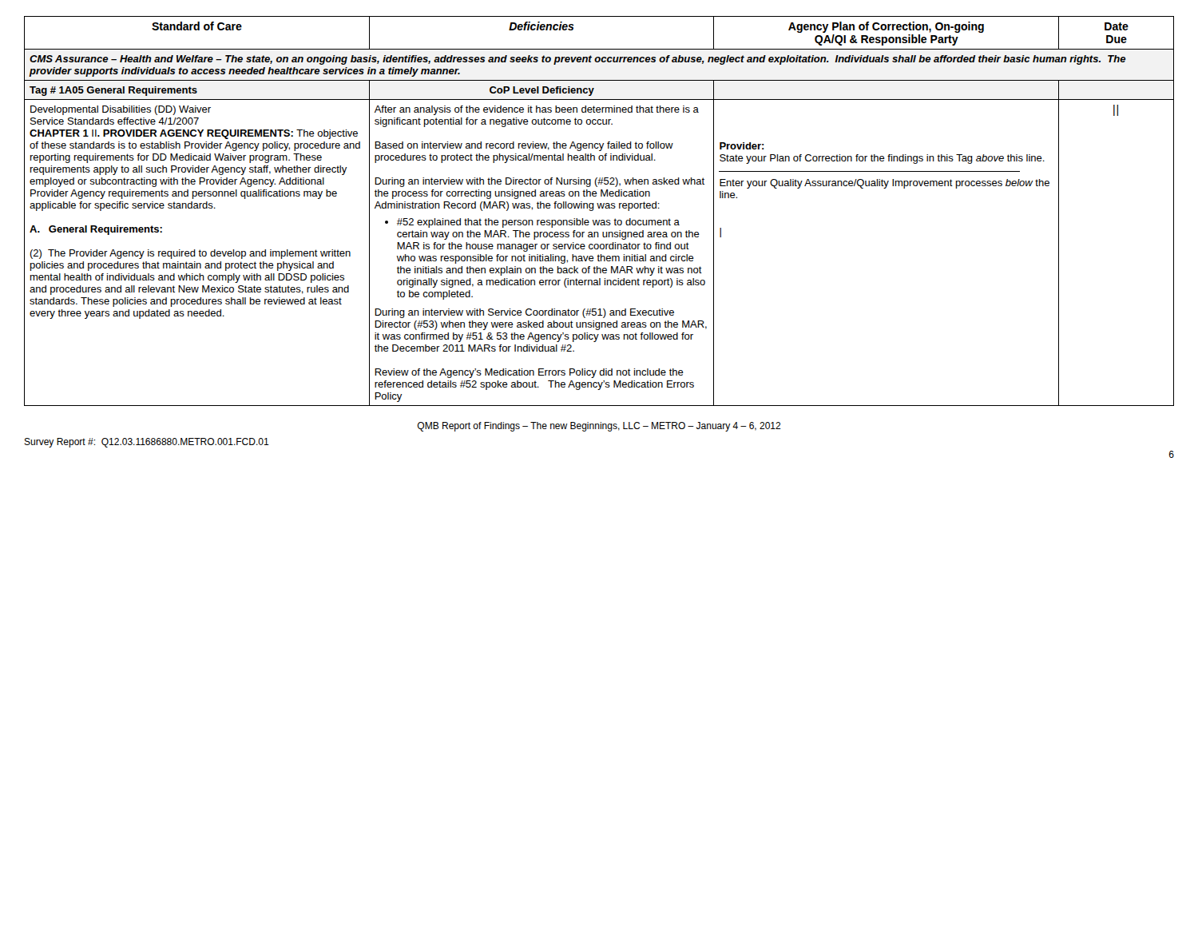| Standard of Care | Deficiencies | Agency Plan of Correction, On-going QA/QI & Responsible Party | Date Due |
| --- | --- | --- | --- |
| CMS Assurance – Health and Welfare – The state, on an ongoing basis, identifies, addresses and seeks to prevent occurrences of abuse, neglect and exploitation. Individuals shall be afforded their basic human rights. The provider supports individuals to access needed healthcare services in a timely manner. |
| Tag # 1A05 General Requirements | CoP Level Deficiency | | |
| Developmental Disabilities (DD) Waiver Service Standards effective 4/1/2007 CHAPTER 1 II . PROVIDER AGENCY REQUIREMENTS: The objective of these standards is to establish Provider Agency policy, procedure and reporting requirements for DD Medicaid Waiver program. These requirements apply to all such Provider Agency staff, whether directly employed or subcontracting with the Provider Agency. Additional Provider Agency requirements and personnel qualifications may be applicable for specific service standards. A. General Requirements: (2) The Provider Agency is required to develop and implement written policies and procedures that maintain and protect the physical and mental health of individuals and which comply with all DDSD policies and procedures and all relevant New Mexico State statutes, rules and standards. These policies and procedures shall be reviewed at least every three years and updated as needed. | After an analysis of the evidence it has been determined that there is a significant potential for a negative outcome to occur. Based on interview and record review, the Agency failed to follow procedures to protect the physical/mental health of individual. During an interview with the Director of Nursing (#52), when asked what the process for correcting unsigned areas on the Medication Administration Record (MAR) was, the following was reported: #52 explained that the person responsible was to document a certain way on the MAR. The process for an unsigned area on the MAR is for the house manager or service coordinator to find out who was responsible for not initialing, have them initial and circle the initials and then explain on the back of the MAR why it was not originally signed, a medication error (internal incident report) is also to be completed. During an interview with Service Coordinator (#51) and Executive Director (#53) when they were asked about unsigned areas on the MAR, it was confirmed by #51 & 53 the Agency’s policy was not followed for the December 2011 MARs for Individual #2. Review of the Agency’s Medication Errors Policy did not include the referenced details #52 spoke about. The Agency’s Medication Errors Policy | Provider: State your Plan of Correction for the findings in this Tag above this line. Enter your Quality Assurance/Quality Improvement processes below the line. / | // |
QMB Report of Findings – The new Beginnings, LLC – METRO – January 4 – 6, 2012
Survey Report #: Q12.03.11686880.METRO.001.FCD.01
6